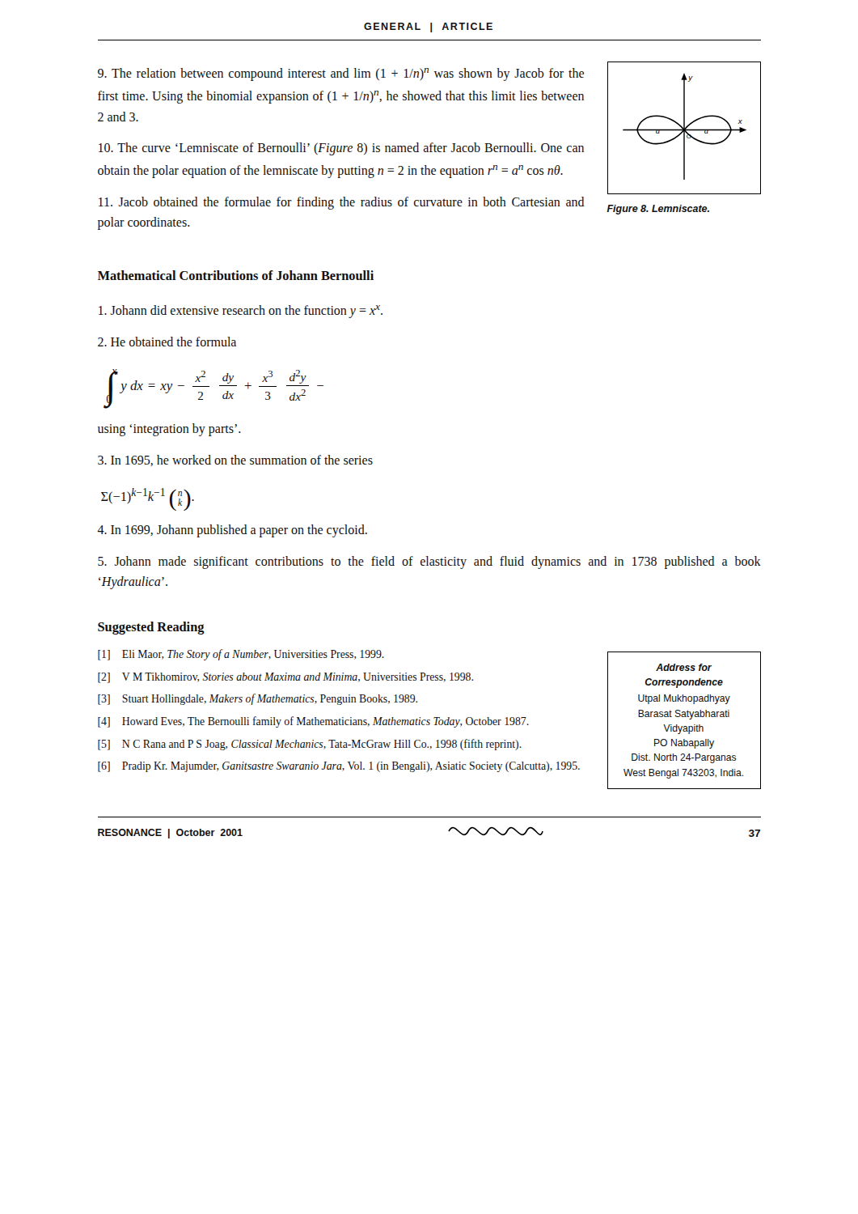GENERAL | ARTICLE
9. The relation between compound interest and lim (1 + 1/n)n was shown by Jacob for the first time. Using the binomial expansion of (1 + 1/n)n, he showed that this limit lies between 2 and 3.
10. The curve ‘Lemniscate of Bernoulli’ (Figure 8) is named after Jacob Bernoulli. One can obtain the polar equation of the lemniscate by putting n = 2 in the equation rn = an cos nθ.
11. Jacob obtained the formulae for finding the radius of curvature in both Cartesian and polar coordinates.
y x a a O
Figure 8. Lemniscate.
Mathematical Contributions of Johann Bernoulli
1. Johann did extensive research on the function y = xx.
2. He obtained the formula
∫x 0 y dx = xy − x22 dy dx + x33 d2y dx2 −
using ‘integration by parts’.
3. In 1695, he worked on the summation of the series
Σ(−1)k−1k−1 ( nk ) .
4. In 1699, Johann published a paper on the cycloid.
5. Johann made significant contributions to the field of elasticity and fluid dynamics and in 1738 published a book ‘Hydraulica’.
Suggested Reading
[1] Eli Maor, The Story of a Number, Universities Press, 1999.
[2] V M Tikhomirov, Stories about Maxima and Minima, Universities Press, 1998.
[3] Stuart Hollingdale, Makers of Mathematics, Penguin Books, 1989.
[4] Howard Eves, The Bernoulli family of Mathematicians, Mathematics Today, October 1987.
[5] N C Rana and P S Joag, Classical Mechanics, Tata-McGraw Hill Co., 1998 (fifth reprint).
[6] Pradip Kr. Majumder, Ganitsastre Swaranio Jara, Vol. 1 (in Bengali), Asiatic Society (Calcutta), 1995.
Address for Correspondence Utpal Mukhopadhyay
Barasat Satyabharati Vidyapith
PO Nabapally
Dist. North 24-Parganas
West Bengal 743203, India.
RESONANCE | October 2001 37